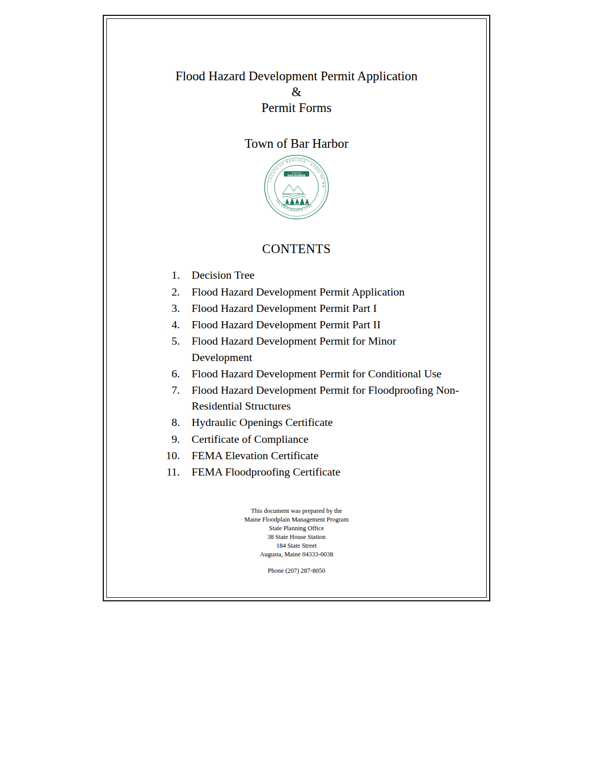Flood Hazard Development Permit Application & Permit Forms
Town of Bar Harbor
COUNTY OF HANCOCK · STATE OF MAINE INCORPORATED 1796 TOWN OF BAR HARBOR
CONTENTS
Decision Tree
Flood Hazard Development Permit Application
Flood Hazard Development Permit Part I
Flood Hazard Development Permit Part II
Flood Hazard Development Permit for Minor Development
Flood Hazard Development Permit for Conditional Use
Flood Hazard Development Permit for Floodproofing Non-Residential Structures
Hydraulic Openings Certificate
Certificate of Compliance
FEMA Elevation Certificate
FEMA Floodproofing Certificate
This document was prepared by the
Maine Floodplain Management Program
State Planning Office
38 State House Station
184 State Street
Augusta, Maine 04333-0038
Phone (207) 287-8050